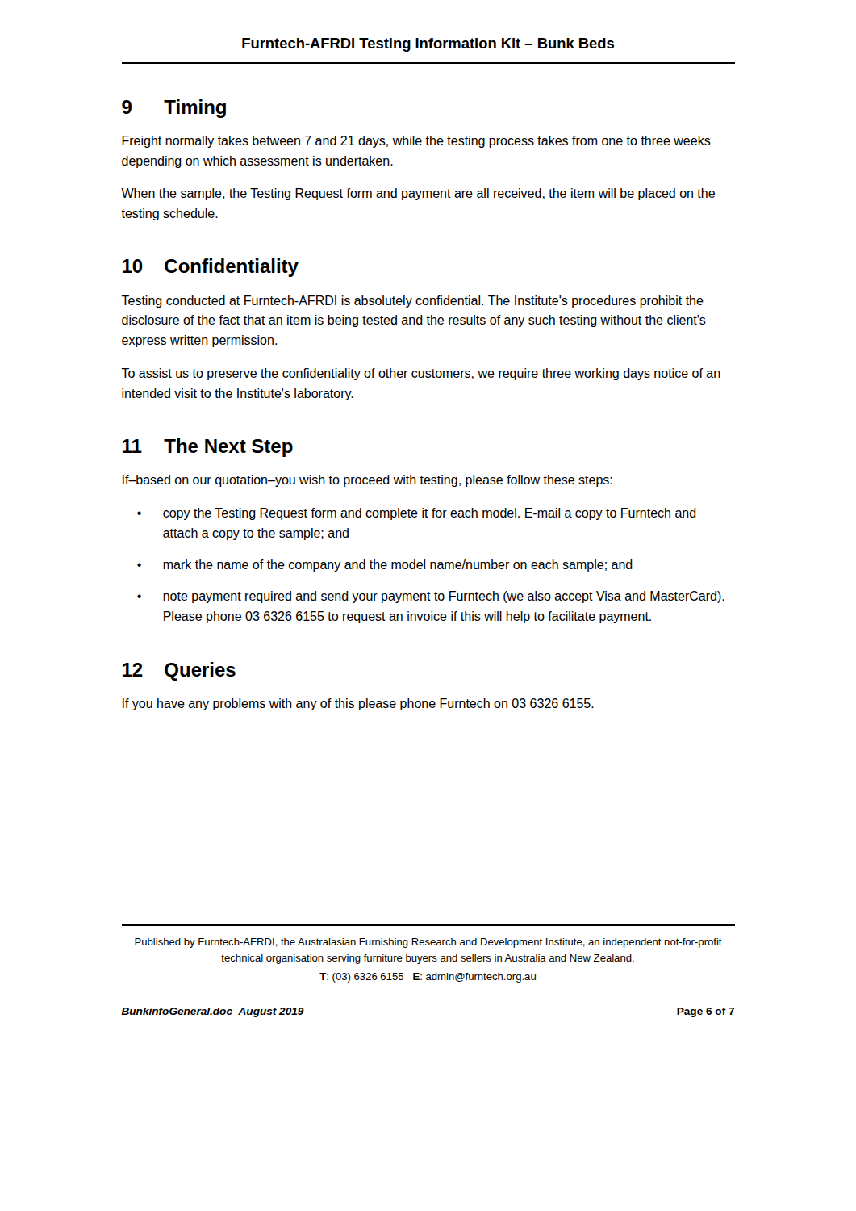Furntech-AFRDI Testing Information Kit – Bunk Beds
9 Timing
Freight normally takes between 7 and 21 days, while the testing process takes from one to three weeks depending on which assessment is undertaken.
When the sample, the Testing Request form and payment are all received, the item will be placed on the testing schedule.
10 Confidentiality
Testing conducted at Furntech-AFRDI is absolutely confidential. The Institute's procedures prohibit the disclosure of the fact that an item is being tested and the results of any such testing without the client's express written permission.
To assist us to preserve the confidentiality of other customers, we require three working days notice of an intended visit to the Institute's laboratory.
11 The Next Step
If–based on our quotation–you wish to proceed with testing, please follow these steps:
copy the Testing Request form and complete it for each model. E-mail a copy to Furntech and attach a copy to the sample; and
mark the name of the company and the model name/number on each sample; and
note payment required and send your payment to Furntech (we also accept Visa and MasterCard). Please phone 03 6326 6155 to request an invoice if this will help to facilitate payment.
12 Queries
If you have any problems with any of this please phone Furntech on 03 6326 6155.
Published by Furntech-AFRDI, the Australasian Furnishing Research and Development Institute, an independent not-for-profit technical organisation serving furniture buyers and sellers in Australia and New Zealand.
T: (03) 6326 6155 E: admin@furntech.org.au
BunkinfoGeneral.doc August 2019 Page 6 of 7